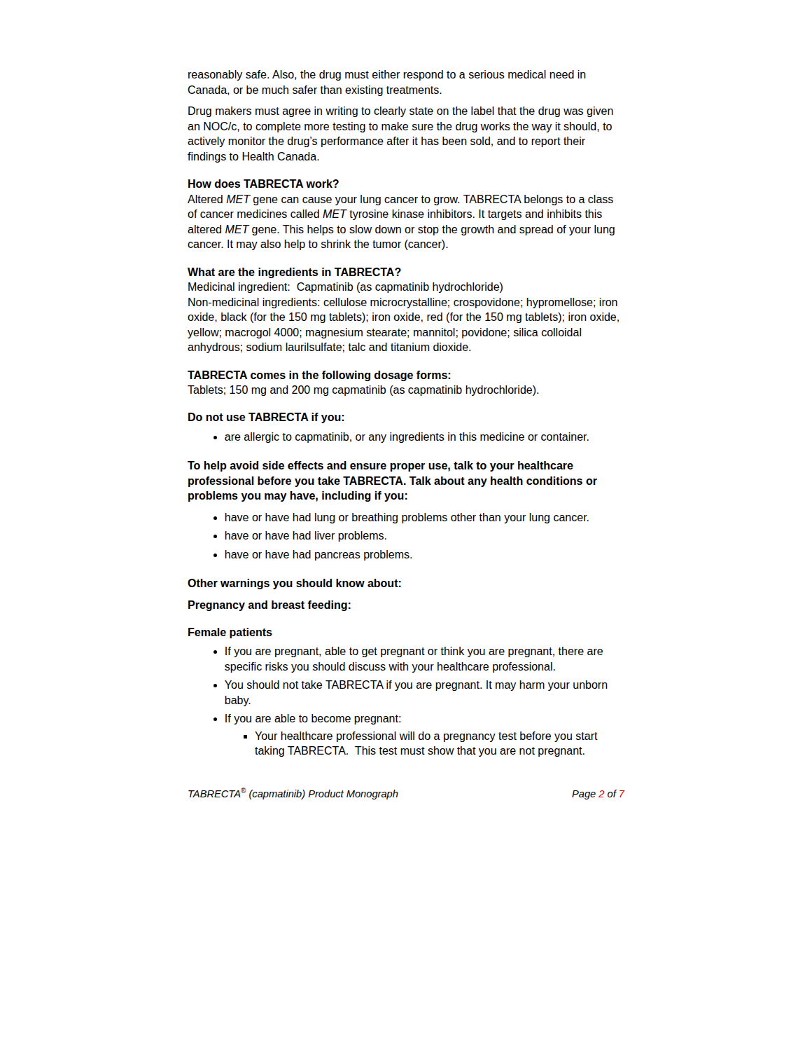reasonably safe. Also, the drug must either respond to a serious medical need in Canada, or be much safer than existing treatments.
Drug makers must agree in writing to clearly state on the label that the drug was given an NOC/c, to complete more testing to make sure the drug works the way it should, to actively monitor the drug’s performance after it has been sold, and to report their findings to Health Canada.
How does TABRECTA work?
Altered MET gene can cause your lung cancer to grow. TABRECTA belongs to a class of cancer medicines called MET tyrosine kinase inhibitors. It targets and inhibits this altered MET gene. This helps to slow down or stop the growth and spread of your lung cancer. It may also help to shrink the tumor (cancer).
What are the ingredients in TABRECTA?
Medicinal ingredient: Capmatinib (as capmatinib hydrochloride)
Non-medicinal ingredients: cellulose microcrystalline; crospovidone; hypromellose; iron oxide, black (for the 150 mg tablets); iron oxide, red (for the 150 mg tablets); iron oxide, yellow; macrogol 4000; magnesium stearate; mannitol; povidone; silica colloidal anhydrous; sodium laurilsulfate; talc and titanium dioxide.
TABRECTA comes in the following dosage forms:
Tablets; 150 mg and 200 mg capmatinib (as capmatinib hydrochloride).
Do not use TABRECTA if you:
are allergic to capmatinib, or any ingredients in this medicine or container.
To help avoid side effects and ensure proper use, talk to your healthcare professional before you take TABRECTA. Talk about any health conditions or problems you may have, including if you:
have or have had lung or breathing problems other than your lung cancer.
have or have had liver problems.
have or have had pancreas problems.
Other warnings you should know about:
Pregnancy and breast feeding:
Female patients
If you are pregnant, able to get pregnant or think you are pregnant, there are specific risks you should discuss with your healthcare professional.
You should not take TABRECTA if you are pregnant. It may harm your unborn baby.
If you are able to become pregnant:
Your healthcare professional will do a pregnancy test before you start taking TABRECTA. This test must show that you are not pregnant.
TABRECTA® (capmatinib) Product Monograph
Page 2 of 7